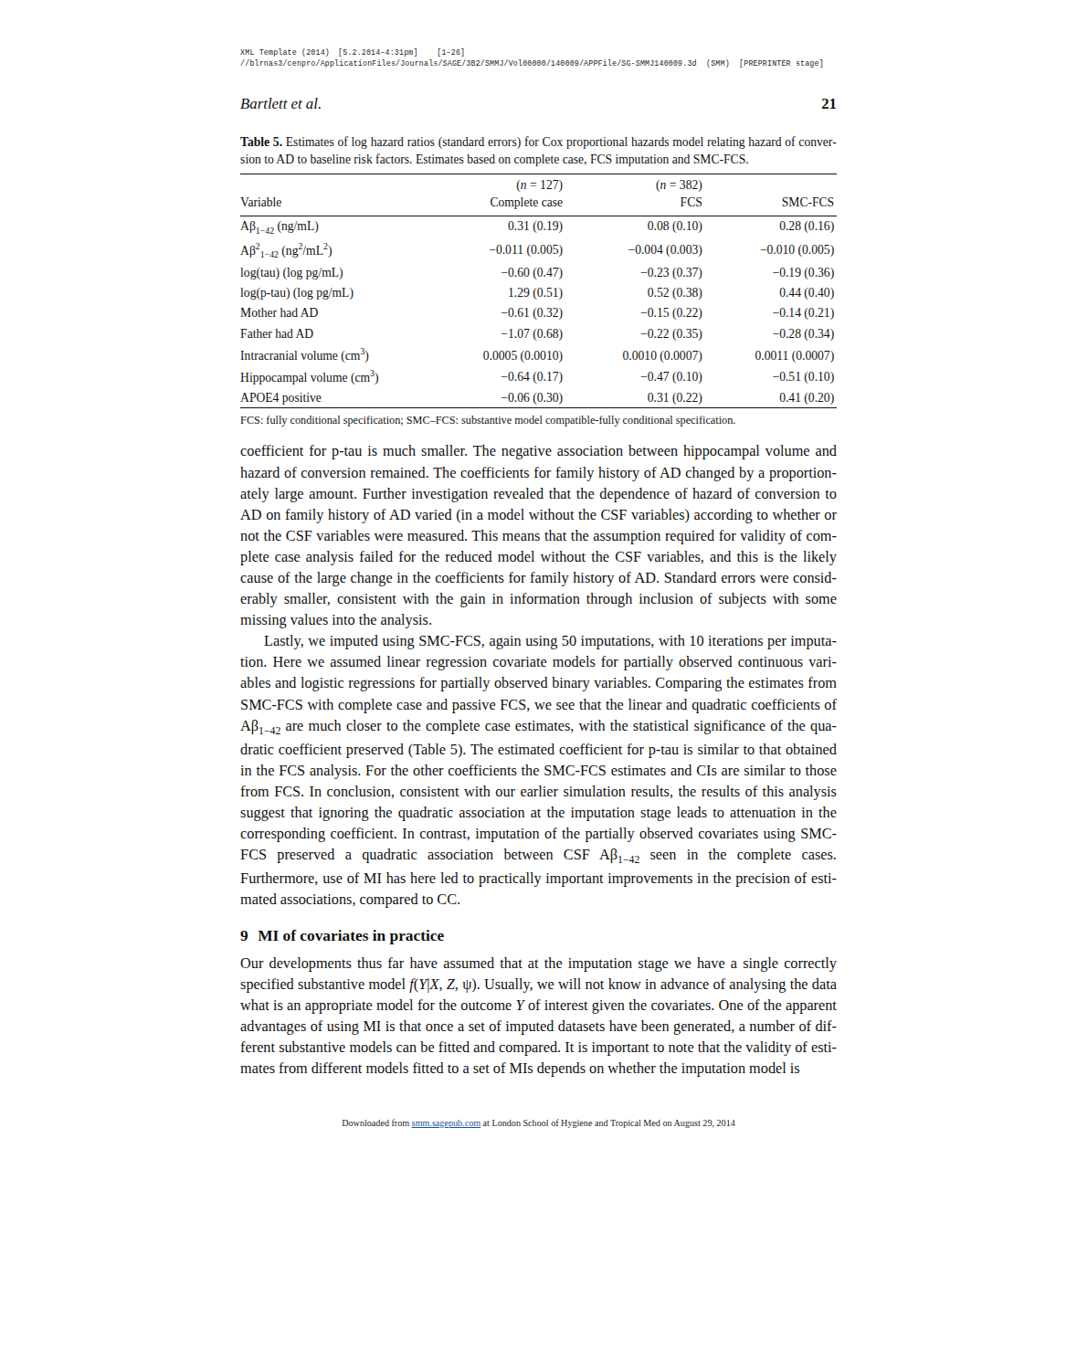XML Template (2014) [5.2.2014–4:31pm] [1–26]
//blrnas3/cenpro/ApplicationFiles/Journals/SAGE/3B2/SMMJ/Vol00000/140009/APPFile/SG-SMMJ140009.3d (SMM) [PREPRINTER stage]
Bartlett et al. 21
Table 5. Estimates of log hazard ratios (standard errors) for Cox proportional hazards model relating hazard of conversion to AD to baseline risk factors. Estimates based on complete case, FCS imputation and SMC-FCS.
| | ( n = 127) | ( n = 382) | |
| --- | --- | --- | --- |
| Variable | Complete case | FCS | SMC-FCS |
| Aβ 1−42 (ng/mL) | 0.31 (0.19) | 0.08 (0.10) | 0.28 (0.16) |
| Aβ 2 1−42 (ng 2 /mL 2 ) | −0.011 (0.005) | −0.004 (0.003) | −0.010 (0.005) |
| log(tau) (log pg/mL) | −0.60 (0.47) | −0.23 (0.37) | −0.19 (0.36) |
| log(p-tau) (log pg/mL) | 1.29 (0.51) | 0.52 (0.38) | 0.44 (0.40) |
| Mother had AD | −0.61 (0.32) | −0.15 (0.22) | −0.14 (0.21) |
| Father had AD | −1.07 (0.68) | −0.22 (0.35) | −0.28 (0.34) |
| Intracranial volume (cm 3 ) | 0.0005 (0.0010) | 0.0010 (0.0007) | 0.0011 (0.0007) |
| Hippocampal volume (cm 3 ) | −0.64 (0.17) | −0.47 (0.10) | −0.51 (0.10) |
| APOE4 positive | −0.06 (0.30) | 0.31 (0.22) | 0.41 (0.20) |
FCS: fully conditional specification; SMC–FCS: substantive model compatible-fully conditional specification.
coefficient for p-tau is much smaller. The negative association between hippocampal volume and hazard of conversion remained. The coefficients for family history of AD changed by a proportionately large amount. Further investigation revealed that the dependence of hazard of conversion to AD on family history of AD varied (in a model without the CSF variables) according to whether or not the CSF variables were measured. This means that the assumption required for validity of complete case analysis failed for the reduced model without the CSF variables, and this is the likely cause of the large change in the coefficients for family history of AD. Standard errors were considerably smaller, consistent with the gain in information through inclusion of subjects with some missing values into the analysis.
Lastly, we imputed using SMC-FCS, again using 50 imputations, with 10 iterations per imputation. Here we assumed linear regression covariate models for partially observed continuous variables and logistic regressions for partially observed binary variables. Comparing the estimates from SMC-FCS with complete case and passive FCS, we see that the linear and quadratic coefficients of Aβ1−42 are much closer to the complete case estimates, with the statistical significance of the quadratic coefficient preserved (Table 5). The estimated coefficient for p-tau is similar to that obtained in the FCS analysis. For the other coefficients the SMC-FCS estimates and CIs are similar to those from FCS. In conclusion, consistent with our earlier simulation results, the results of this analysis suggest that ignoring the quadratic association at the imputation stage leads to attenuation in the corresponding coefficient. In contrast, imputation of the partially observed covariates using SMC-FCS preserved a quadratic association between CSF Aβ1−42 seen in the complete cases. Furthermore, use of MI has here led to practically important improvements in the precision of estimated associations, compared to CC.
9 MI of covariates in practice
Our developments thus far have assumed that at the imputation stage we have a single correctly specified substantive model f(Y|X, Z, ψ). Usually, we will not know in advance of analysing the data what is an appropriate model for the outcome Y of interest given the covariates. One of the apparent advantages of using MI is that once a set of imputed datasets have been generated, a number of different substantive models can be fitted and compared. It is important to note that the validity of estimates from different models fitted to a set of MIs depends on whether the imputation model is
Downloaded from smm.sagepub.com at London School of Hygiene and Tropical Med on August 29, 2014